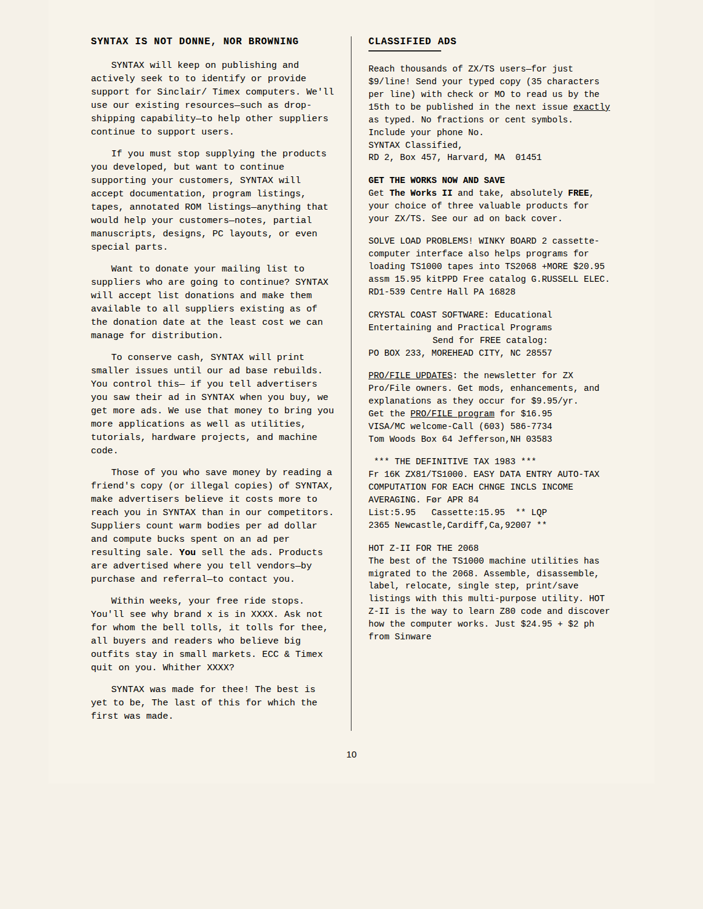SYNTAX IS NOT DONNE, NOR BROWNING
SYNTAX will keep on publishing and actively seek to to identify or provide support for Sinclair/ Timex computers. We'll use our existing resources—such as drop-shipping capability—to help other suppliers continue to support users.
If you must stop supplying the products you developed, but want to continue supporting your customers, SYNTAX will accept documentation, program listings, tapes, annotated ROM listings—anything that would help your customers—notes, partial manuscripts, designs, PC layouts, or even special parts.
Want to donate your mailing list to suppliers who are going to continue? SYNTAX will accept list donations and make them available to all suppliers existing as of the donation date at the least cost we can manage for distribution.
To conserve cash, SYNTAX will print smaller issues until our ad base rebuilds. You control this— if you tell advertisers you saw their ad in SYNTAX when you buy, we get more ads. We use that money to bring you more applications as well as utilities, tutorials, hardware projects, and machine code.
Those of you who save money by reading a friend's copy (or illegal copies) of SYNTAX, make advertisers believe it costs more to reach you in SYNTAX than in our competitors. Suppliers count warm bodies per ad dollar and compute bucks spent on an ad per resulting sale. You sell the ads. Products are advertised where you tell vendors—by purchase and referral—to contact you.
Within weeks, your free ride stops. You'll see why brand x is in XXXX. Ask not for whom the bell tolls, it tolls for thee, all buyers and readers who believe big outfits stay in small markets. ECC & Timex quit on you. Whither XXXX?
SYNTAX was made for thee! The best is yet to be, The last of this for which the first was made.
CLASSIFIED ADS
Reach thousands of ZX/TS users—for just $9/line! Send your typed copy (35 characters per line) with check or MO to read us by the 15th to be published in the next issue exactly as typed. No fractions or cent symbols. Include your phone No.
SYNTAX Classified,
RD 2, Box 457, Harvard, MA 01451
GET THE WORKS NOW AND SAVE
Get The Works II and take, absolutely FREE, your choice of three valuable products for your ZX/TS. See our ad on back cover.
SOLVE LOAD PROBLEMS! WINKY BOARD 2 cassette-computer interface also helps programs for loading TS1000 tapes into TS2068 +MORE $20.95 assm 15.95 kitPPD Free catalog G.RUSSELL ELEC. RD1-539 Centre Hall PA 16828
CRYSTAL COAST SOFTWARE: Educational Entertaining and Practical Programs
Send for FREE catalog:
PO BOX 233, MOREHEAD CITY, NC 28557
PRO/FILE UPDATES: the newsletter for ZX Pro/File owners. Get mods, enhancements, and explanations as they occur for $9.95/yr.
Get the PRO/FILE program for $16.95
VISA/MC welcome-Call (603) 586-7734
Tom Woods Box 64 Jefferson,NH 03583
*** THE DEFINITIVE TAX 1983 ***
Fr 16K ZX81/TS1000. EASY DATA ENTRY AUTO-TAX COMPUTATION FOR EACH CHNGE INCLS INCOME AVERAGING. Før APR 84 List:5.95 Cassette:15.95 ** LQP
2365 Newcastle,Cardiff,Ca,92007 **
HOT Z-II FOR THE 2068
The best of the TS1000 machine utilities has migrated to the 2068. Assemble, disassemble, label, relocate, single step, print/save listings with this multi-purpose utility. HOT Z-II is the way to learn Z80 code and discover how the computer works. Just $24.95 + $2 ph from Sinware
10